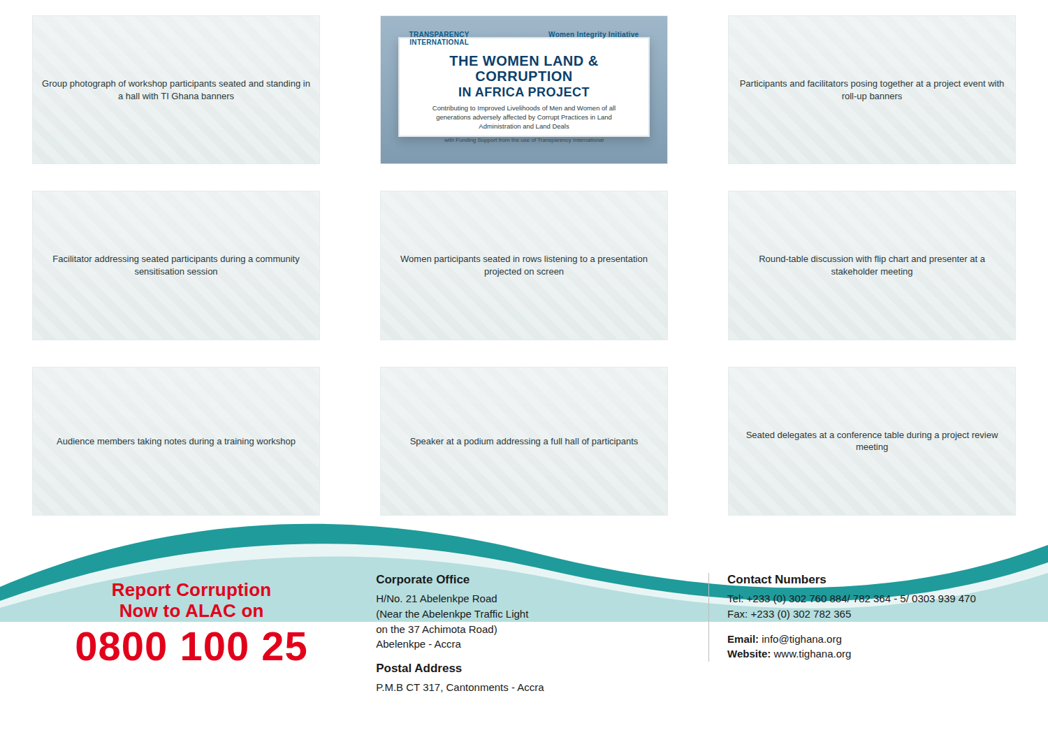Group photograph of workshop participants seated and standing in a hall with TI Ghana banners
TRANSPARENCY
INTERNATIONAL Women Integrity Initiative
THE WOMEN LAND & CORRUPTION
IN AFRICA PROJECT
Contributing to Improved Livelihoods of Men and Women of all generations adversely affected by Corrupt Practices in Land Administration and Land Deals
with Funding Support from the use of Transparency International
Participants and facilitators posing together at a project event with roll-up banners
Facilitator addressing seated participants during a community sensitisation session
Women participants seated in rows listening to a presentation projected on screen
Round-table discussion with flip chart and presenter at a stakeholder meeting
Audience members taking notes during a training workshop
Speaker at a podium addressing a full hall of participants
Seated delegates at a conference table during a project review meeting
Report Corruption
Now to ALAC on
0800 100 25
Corporate Office
H/No. 21 Abelenkpe Road
(Near the Abelenkpe Traffic Light
on the 37 Achimota Road)
Abelenkpe - Accra
Postal Address
P.M.B CT 317, Cantonments - Accra
Contact Numbers
Tel: +233 (0) 302 760 884/ 782 364 - 5/ 0303 939 470
Fax: +233 (0) 302 782 365
Email: info@tighana.org
Website: www.tighana.org